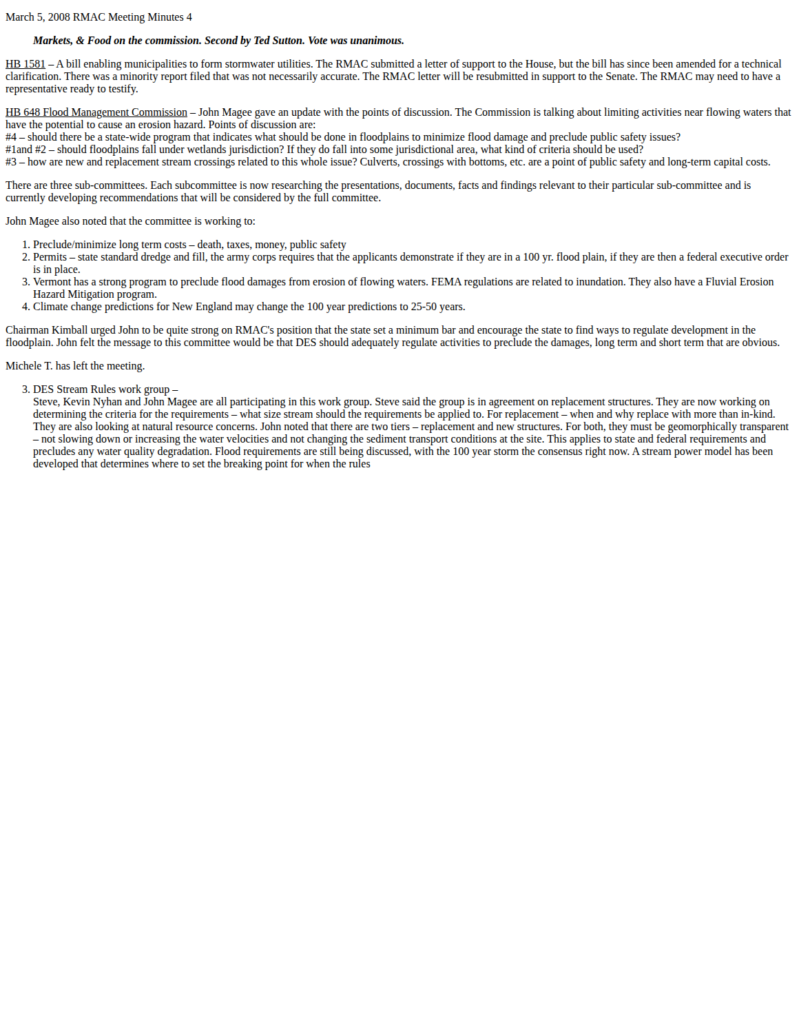March 5, 2008 RMAC Meeting Minutes 4
Markets, & Food on the commission. Second by Ted Sutton. Vote was unanimous.
HB 1581 – A bill enabling municipalities to form stormwater utilities. The RMAC submitted a letter of support to the House, but the bill has since been amended for a technical clarification. There was a minority report filed that was not necessarily accurate. The RMAC letter will be resubmitted in support to the Senate. The RMAC may need to have a representative ready to testify.
HB 648 Flood Management Commission – John Magee gave an update with the points of discussion. The Commission is talking about limiting activities near flowing waters that have the potential to cause an erosion hazard. Points of discussion are:
#4 – should there be a state-wide program that indicates what should be done in floodplains to minimize flood damage and preclude public safety issues?
#1and #2 – should floodplains fall under wetlands jurisdiction? If they do fall into some jurisdictional area, what kind of criteria should be used?
#3 – how are new and replacement stream crossings related to this whole issue? Culverts, crossings with bottoms, etc. are a point of public safety and long-term capital costs.
There are three sub-committees. Each subcommittee is now researching the presentations, documents, facts and findings relevant to their particular sub-committee and is currently developing recommendations that will be considered by the full committee.
John Magee also noted that the committee is working to:
Preclude/minimize long term costs – death, taxes, money, public safety
Permits – state standard dredge and fill, the army corps requires that the applicants demonstrate if they are in a 100 yr. flood plain, if they are then a federal executive order is in place.
Vermont has a strong program to preclude flood damages from erosion of flowing waters. FEMA regulations are related to inundation. They also have a Fluvial Erosion Hazard Mitigation program.
Climate change predictions for New England may change the 100 year predictions to 25-50 years.
Chairman Kimball urged John to be quite strong on RMAC's position that the state set a minimum bar and encourage the state to find ways to regulate development in the floodplain. John felt the message to this committee would be that DES should adequately regulate activities to preclude the damages, long term and short term that are obvious.
Michele T. has left the meeting.
DES Stream Rules work group –
Steve, Kevin Nyhan and John Magee are all participating in this work group. Steve said the group is in agreement on replacement structures. They are now working on determining the criteria for the requirements – what size stream should the requirements be applied to. For replacement – when and why replace with more than in-kind. They are also looking at natural resource concerns. John noted that there are two tiers – replacement and new structures. For both, they must be geomorphically transparent – not slowing down or increasing the water velocities and not changing the sediment transport conditions at the site. This applies to state and federal requirements and precludes any water quality degradation. Flood requirements are still being discussed, with the 100 year storm the consensus right now. A stream power model has been developed that determines where to set the breaking point for when the rules